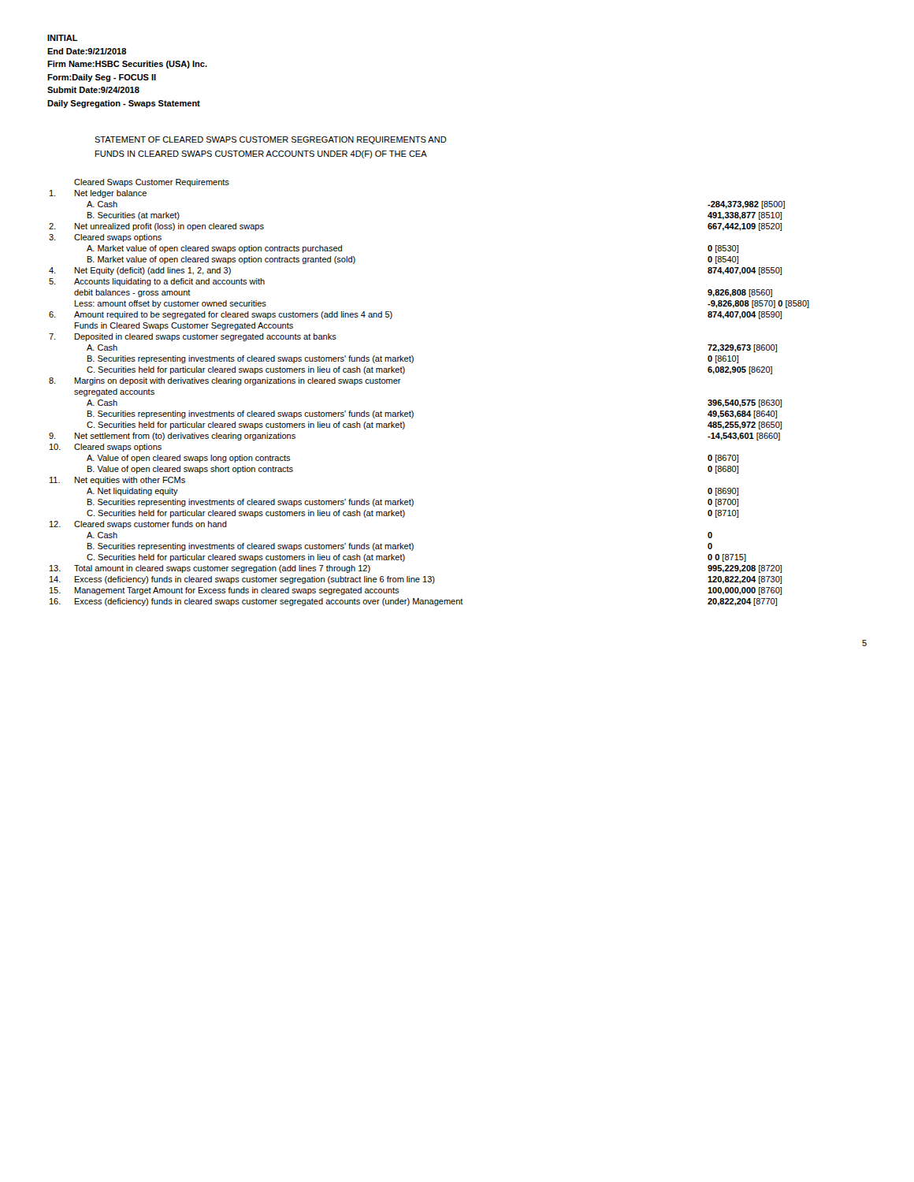INITIAL
End Date:9/21/2018
Firm Name:HSBC Securities (USA) Inc.
Form:Daily Seg - FOCUS II
Submit Date:9/24/2018
Daily Segregation - Swaps Statement
STATEMENT OF CLEARED SWAPS CUSTOMER SEGREGATION REQUIREMENTS AND
FUNDS IN CLEARED SWAPS CUSTOMER ACCOUNTS UNDER 4D(F) OF THE CEA
| | Cleared Swaps Customer Requirements | |
| 1. | Net ledger balance | |
| | A. Cash | -284,373,982 [8500] |
| | B. Securities (at market) | 491,338,877 [8510] |
| 2. | Net unrealized profit (loss) in open cleared swaps | 667,442,109 [8520] |
| 3. | Cleared swaps options | |
| | A. Market value of open cleared swaps option contracts purchased | 0 [8530] |
| | B. Market value of open cleared swaps option contracts granted (sold) | 0 [8540] |
| 4. | Net Equity (deficit) (add lines 1, 2, and 3) | 874,407,004 [8550] |
| 5. | Accounts liquidating to a deficit and accounts with | |
| | debit balances - gross amount | 9,826,808 [8560] |
| | Less: amount offset by customer owned securities | -9,826,808 [8570] 0 [8580] |
| 6. | Amount required to be segregated for cleared swaps customers (add lines 4 and 5) | 874,407,004 [8590] |
| | Funds in Cleared Swaps Customer Segregated Accounts | |
| 7. | Deposited in cleared swaps customer segregated accounts at banks | |
| | A. Cash | 72,329,673 [8600] |
| | B. Securities representing investments of cleared swaps customers' funds (at market) | 0 [8610] |
| | C. Securities held for particular cleared swaps customers in lieu of cash (at market) | 6,082,905 [8620] |
| 8. | Margins on deposit with derivatives clearing organizations in cleared swaps customer | |
| | segregated accounts | |
| | A. Cash | 396,540,575 [8630] |
| | B. Securities representing investments of cleared swaps customers' funds (at market) | 49,563,684 [8640] |
| | C. Securities held for particular cleared swaps customers in lieu of cash (at market) | 485,255,972 [8650] |
| 9. | Net settlement from (to) derivatives clearing organizations | -14,543,601 [8660] |
| 10. | Cleared swaps options | |
| | A. Value of open cleared swaps long option contracts | 0 [8670] |
| | B. Value of open cleared swaps short option contracts | 0 [8680] |
| 11. | Net equities with other FCMs | |
| | A. Net liquidating equity | 0 [8690] |
| | B. Securities representing investments of cleared swaps customers' funds (at market) | 0 [8700] |
| | C. Securities held for particular cleared swaps customers in lieu of cash (at market) | 0 [8710] |
| 12. | Cleared swaps customer funds on hand | |
| | A. Cash | 0 |
| | B. Securities representing investments of cleared swaps customers' funds (at market) | 0 |
| | C. Securities held for particular cleared swaps customers in lieu of cash (at market) | 0 0 [8715] |
| 13. | Total amount in cleared swaps customer segregation (add lines 7 through 12) | 995,229,208 [8720] |
| 14. | Excess (deficiency) funds in cleared swaps customer segregation (subtract line 6 from line 13) | 120,822,204 [8730] |
| 15. | Management Target Amount for Excess funds in cleared swaps segregated accounts | 100,000,000 [8760] |
| 16. | Excess (deficiency) funds in cleared swaps customer segregated accounts over (under) Management | 20,822,204 [8770] |
5